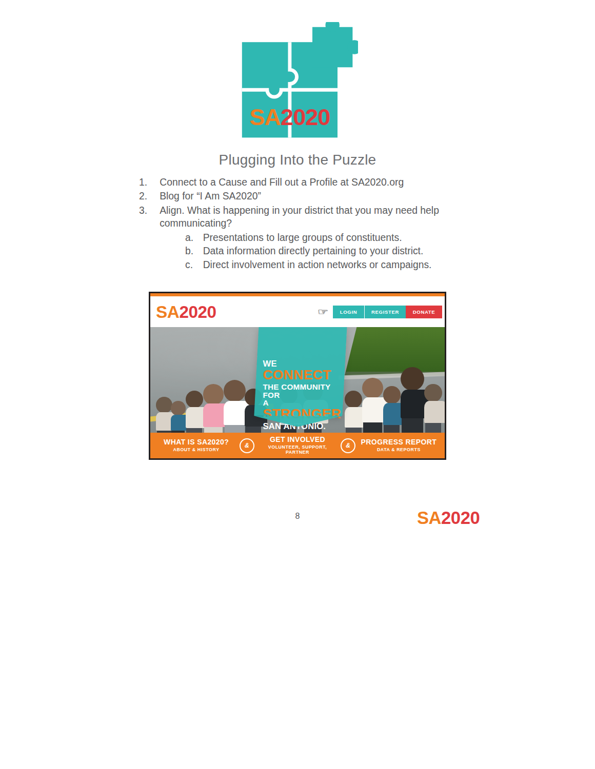SA2020
Plugging Into the Puzzle
Connect to a Cause and Fill out a Profile at SA2020.org
Blog for “I Am SA2020”
Align. What is happening in your district that you may need help communicating?
Presentations to large groups of constituents.
Data information directly pertaining to your district.
Direct involvement in action networks or campaigns.
SA 2020
☞ LOGIN REGISTER DONATE
WE CONNECT
THE COMMUNITY FOR
A STRONGER
SAN ANTONIO.
WHAT IS SA2020?
ABOUT & HISTORY
&
GET INVOLVED
VOLUNTEER, SUPPORT, PARTNER
&
PROGRESS REPORT
DATA & REPORTS
8
SA 2020